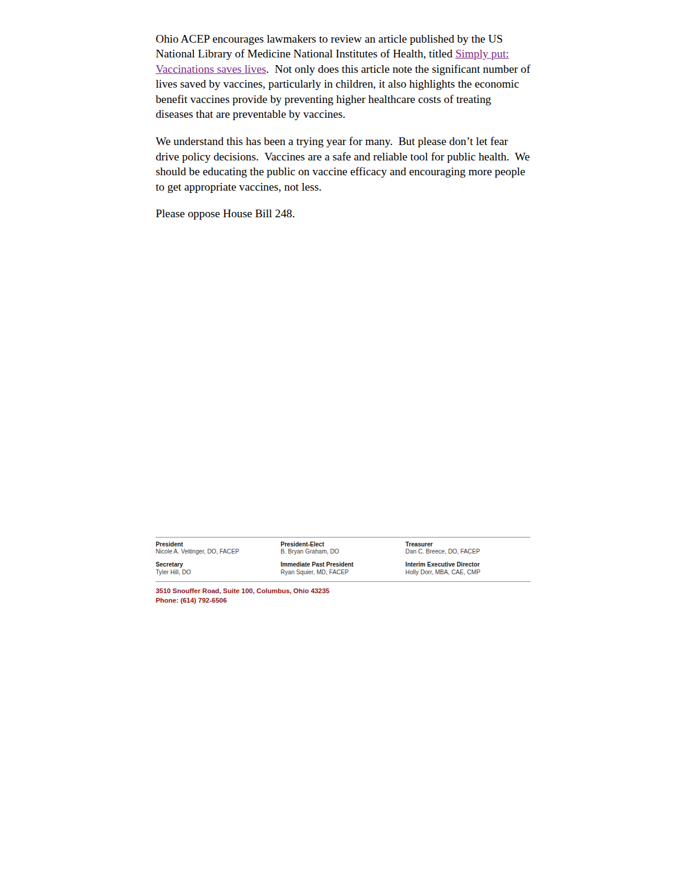Ohio ACEP encourages lawmakers to review an article published by the US National Library of Medicine National Institutes of Health, titled Simply put: Vaccinations saves lives. Not only does this article note the significant number of lives saved by vaccines, particularly in children, it also highlights the economic benefit vaccines provide by preventing higher healthcare costs of treating diseases that are preventable by vaccines.
We understand this has been a trying year for many. But please don’t let fear drive policy decisions. Vaccines are a safe and reliable tool for public health. We should be educating the public on vaccine efficacy and encouraging more people to get appropriate vaccines, not less.
Please oppose House Bill 248.
| President Nicole A. Veitinger, DO, FACEP | President-Elect B. Bryan Graham, DO | Treasurer Dan C. Breece, DO, FACEP |
| Secretary Tyler Hill, DO | Immediate Past President Ryan Squier, MD, FACEP | Interim Executive Director Holly Dorr, MBA, CAE, CMP |
3510 Snouffer Road, Suite 100, Columbus, Ohio 43235
Phone: (614) 792-6506